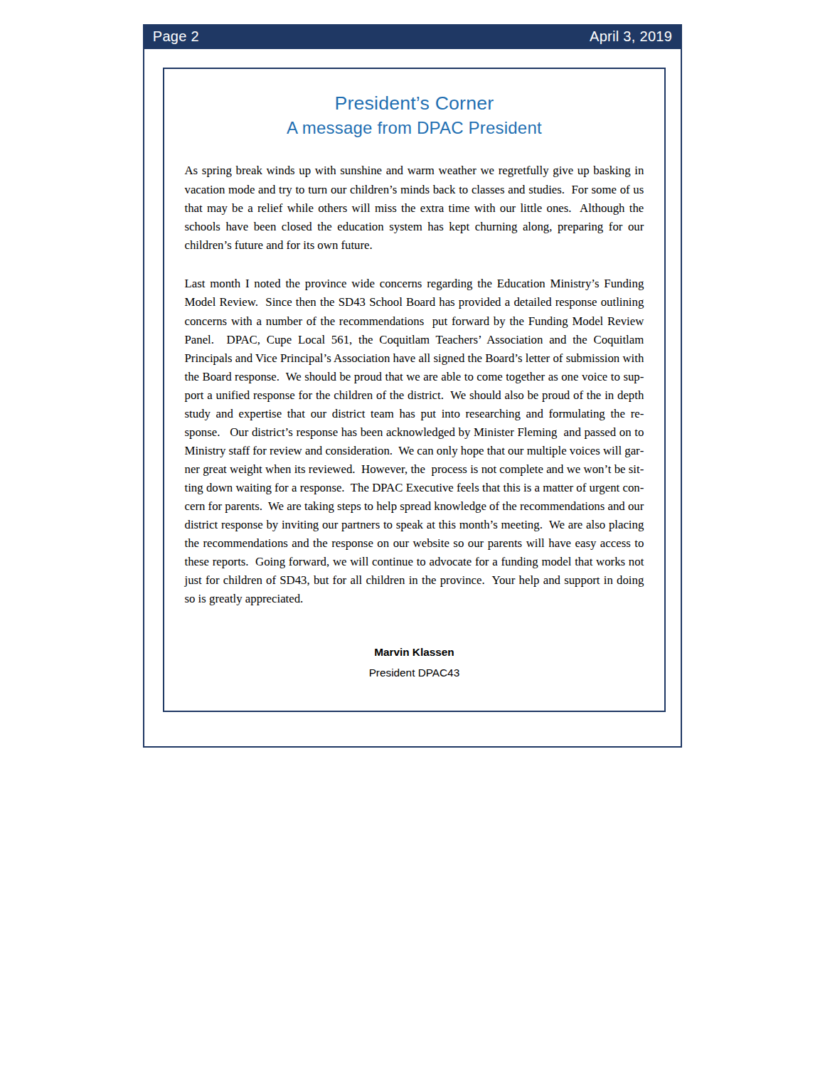Page 2 April 3, 2019
President’s Corner
A message from DPAC President
As spring break winds up with sunshine and warm weather we regretfully give up basking in vacation mode and try to turn our children’s minds back to classes and studies. For some of us that may be a relief while others will miss the extra time with our little ones. Although the schools have been closed the education system has kept churning along, preparing for our children’s future and for its own future.
Last month I noted the province wide concerns regarding the Education Ministry’s Funding Model Review. Since then the SD43 School Board has provided a detailed response outlining concerns with a number of the recommendations put forward by the Funding Model Review Panel. DPAC, Cupe Local 561, the Coquitlam Teachers’ Association and the Coquitlam Principals and Vice Principal’s Association have all signed the Board’s letter of submission with the Board response. We should be proud that we are able to come together as one voice to support a unified response for the children of the district. We should also be proud of the in depth study and expertise that our district team has put into researching and formulating the response. Our district’s response has been acknowledged by Minister Fleming and passed on to Ministry staff for review and consideration. We can only hope that our multiple voices will garner great weight when its reviewed. However, the process is not complete and we won’t be sitting down waiting for a response. The DPAC Executive feels that this is a matter of urgent concern for parents. We are taking steps to help spread knowledge of the recommendations and our district response by inviting our partners to speak at this month’s meeting. We are also placing the recommendations and the response on our website so our parents will have easy access to these reports. Going forward, we will continue to advocate for a funding model that works not just for children of SD43, but for all children in the province. Your help and support in doing so is greatly appreciated.
Marvin Klassen
President DPAC43